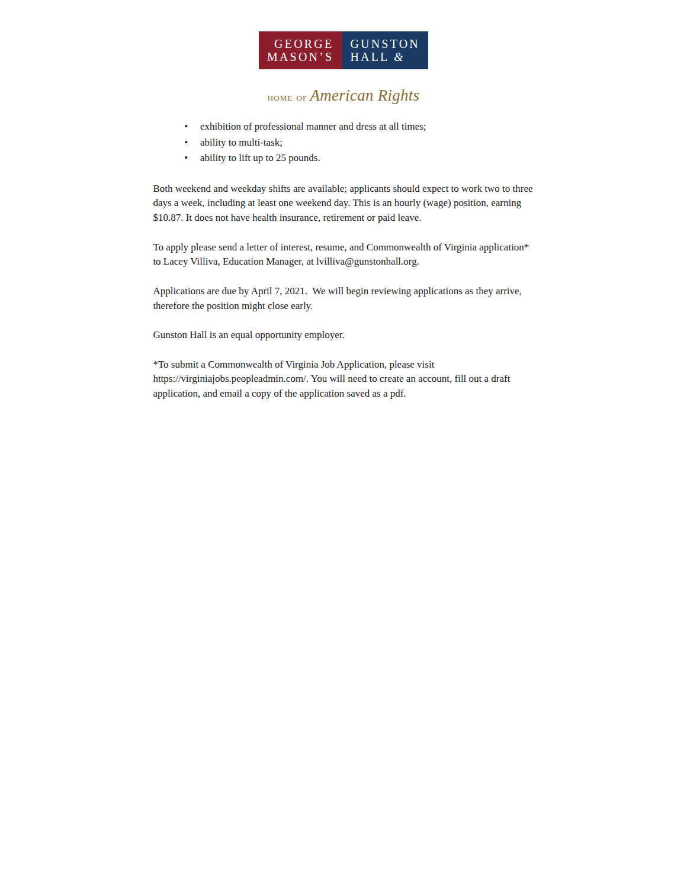| GEORGE MASON’S | GUNSTON HALL & |
home of American Rights
exhibition of professional manner and dress at all times;
ability to multi-task;
ability to lift up to 25 pounds.
Both weekend and weekday shifts are available; applicants should expect to work two to three days a week, including at least one weekend day. This is an hourly (wage) position, earning $10.87. It does not have health insurance, retirement or paid leave.
To apply please send a letter of interest, resume, and Commonwealth of Virginia application* to Lacey Villiva, Education Manager, at lvilliva@gunstonhall.org.
Applications are due by April 7, 2021. We will begin reviewing applications as they arrive, therefore the position might close early.
Gunston Hall is an equal opportunity employer.
*To submit a Commonwealth of Virginia Job Application, please visit https://virginiajobs.peopleadmin.com/. You will need to create an account, fill out a draft application, and email a copy of the application saved as a pdf.